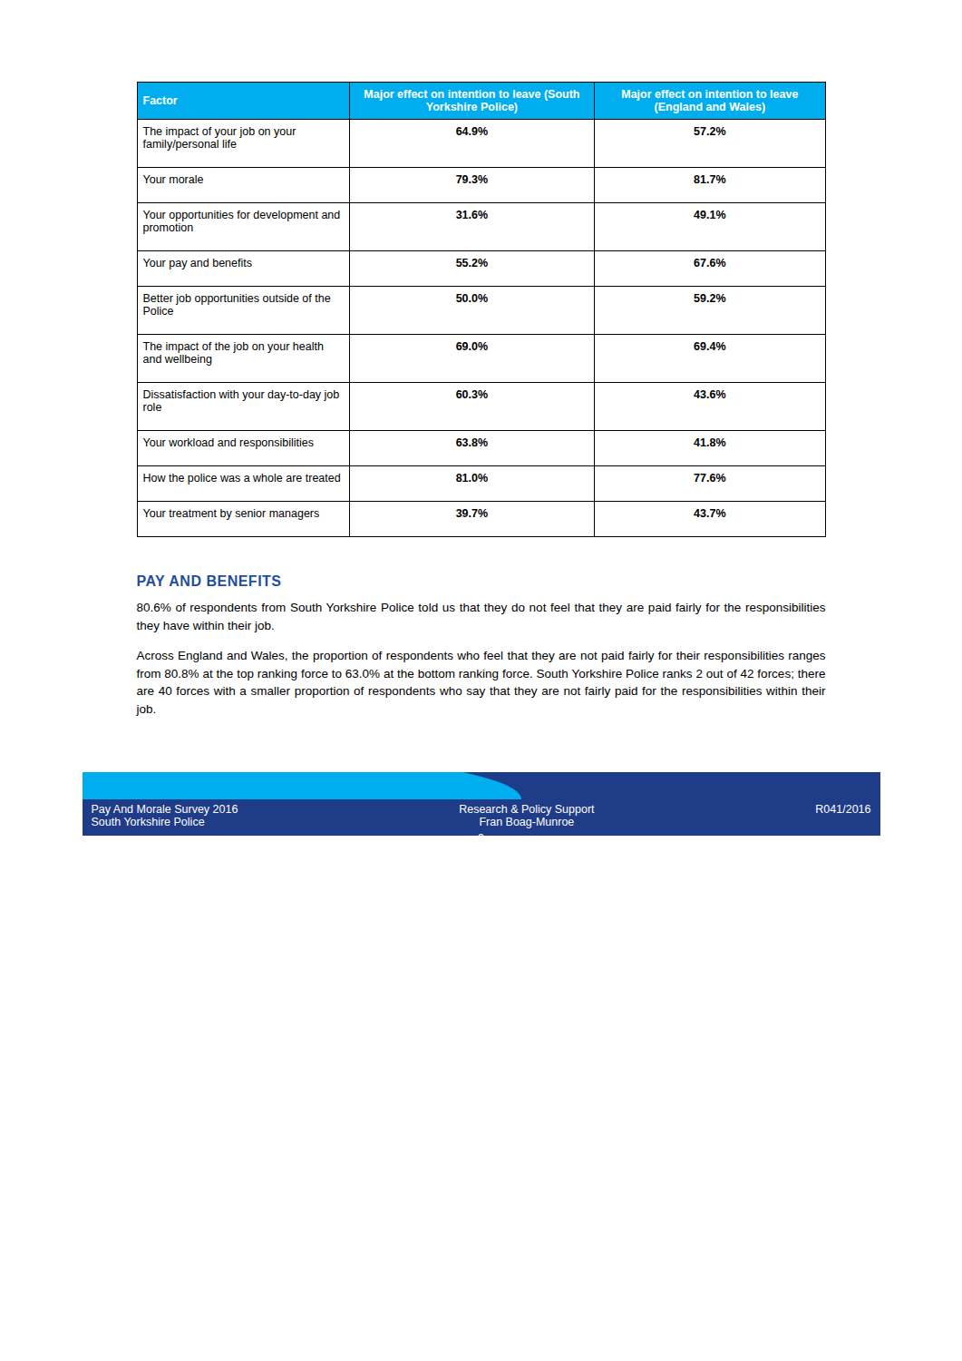| Factor | Major effect on intention to leave (South Yorkshire Police) | Major effect on intention to leave (England and Wales) |
| --- | --- | --- |
| The impact of your job on your family/personal life | 64.9% | 57.2% |
| Your morale | 79.3% | 81.7% |
| Your opportunities for development and promotion | 31.6% | 49.1% |
| Your pay and benefits | 55.2% | 67.6% |
| Better job opportunities outside of the Police | 50.0% | 59.2% |
| The impact of the job on your health and wellbeing | 69.0% | 69.4% |
| Dissatisfaction with your day-to-day job role | 60.3% | 43.6% |
| Your workload and responsibilities | 63.8% | 41.8% |
| How the police was a whole are treated | 81.0% | 77.6% |
| Your treatment by senior managers | 39.7% | 43.7% |
PAY AND BENEFITS
80.6% of respondents from South Yorkshire Police told us that they do not feel that they are paid fairly for the responsibilities they have within their job.
Across England and Wales, the proportion of respondents who feel that they are not paid fairly for their responsibilities ranges from 80.8% at the top ranking force to 63.0% at the bottom ranking force. South Yorkshire Police ranks 2 out of 42 forces; there are 40 forces with a smaller proportion of respondents who say that they are not fairly paid for the responsibilities within their job.
Pay And Morale Survey 2016
South Yorkshire Police
Research & Policy Support
Fran Boag-Munroe
R041/2016
9